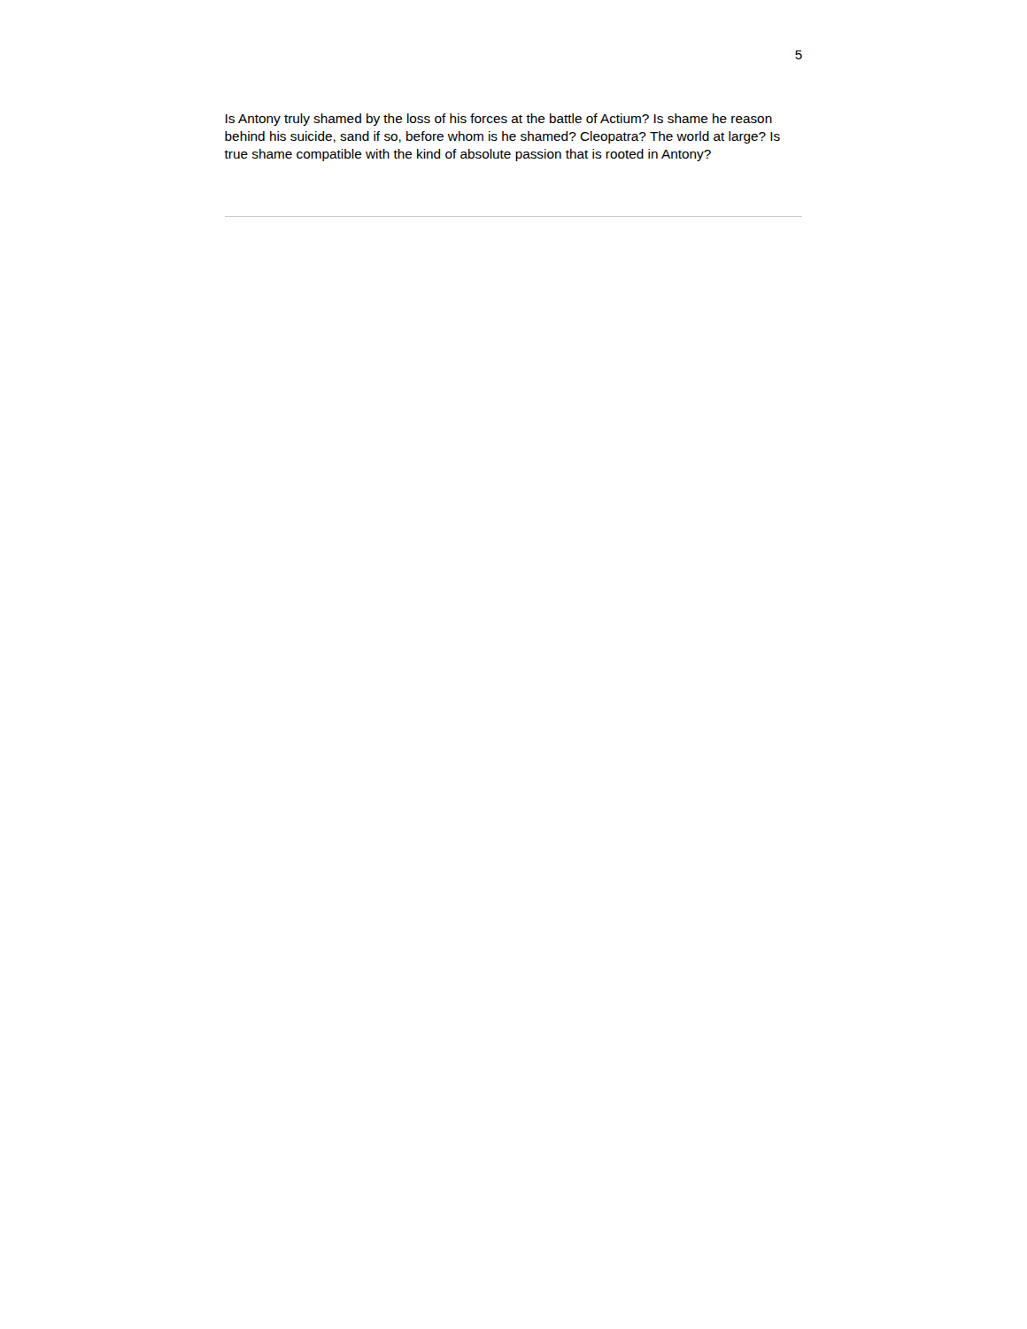5
Is Antony truly shamed by the loss of his forces at the battle of Actium? Is shame he reason behind his suicide, sand if so, before whom is he shamed? Cleopatra? The world at large? Is true shame compatible with the kind of absolute passion that is rooted in Antony?